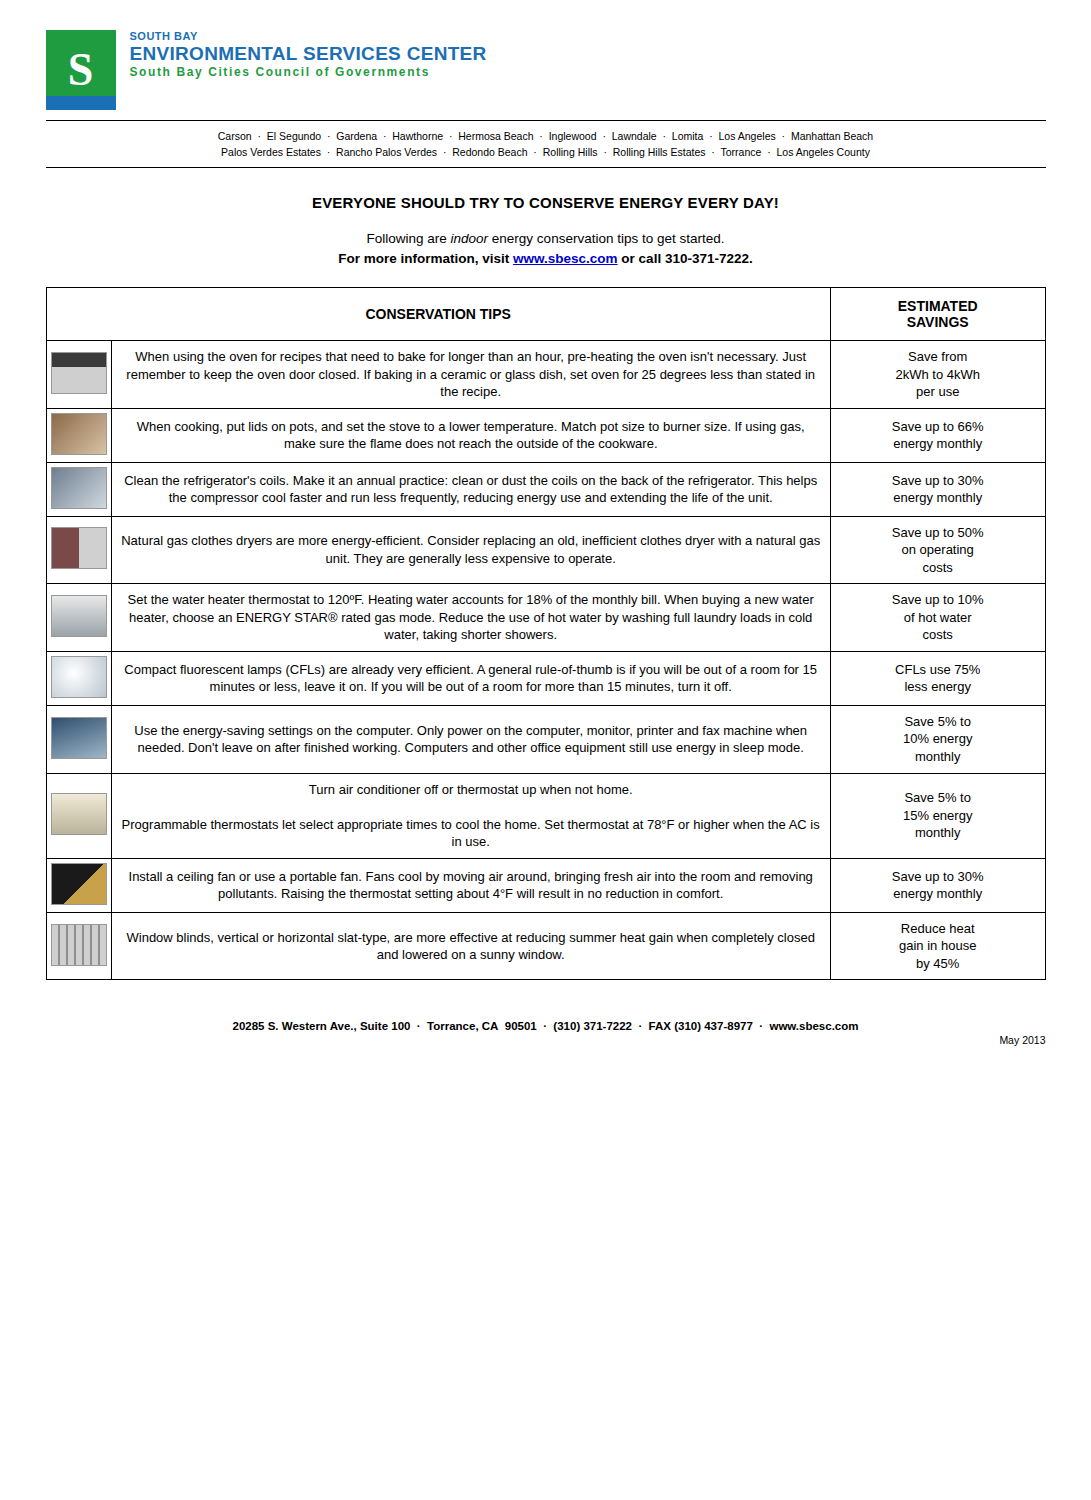S
SOUTH BAY
ENVIRONMENTAL SERVICES CENTER
South Bay Cities Council of Governments
Carson · El Segundo · Gardena · Hawthorne · Hermosa Beach · Inglewood · Lawndale · Lomita · Los Angeles · Manhattan Beach
Palos Verdes Estates · Rancho Palos Verdes · Redondo Beach · Rolling Hills · Rolling Hills Estates · Torrance · Los Angeles County
EVERYONE SHOULD TRY TO CONSERVE ENERGY EVERY DAY!
Following are indoor energy conservation tips to get started.
For more information, visit www.sbesc.com or call 310-371-7222.
| CONSERVATION TIPS | ESTIMATED SAVINGS |
| --- | --- |
| | When using the oven for recipes that need to bake for longer than an hour, pre-heating the oven isn't necessary. Just remember to keep the oven door closed. If baking in a ceramic or glass dish, set oven for 25 degrees less than stated in the recipe. | Save from 2kWh to 4kWh per use |
| | When cooking, put lids on pots, and set the stove to a lower temperature. Match pot size to burner size. If using gas, make sure the flame does not reach the outside of the cookware. | Save up to 66% energy monthly |
| | Clean the refrigerator's coils. Make it an annual practice: clean or dust the coils on the back of the refrigerator. This helps the compressor cool faster and run less frequently, reducing energy use and extending the life of the unit. | Save up to 30% energy monthly |
| | Natural gas clothes dryers are more energy-efficient. Consider replacing an old, inefficient clothes dryer with a natural gas unit. They are generally less expensive to operate. | Save up to 50% on operating costs |
| | Set the water heater thermostat to 120ºF. Heating water accounts for 18% of the monthly bill. When buying a new water heater, choose an ENERGY STAR® rated gas mode. Reduce the use of hot water by washing full laundry loads in cold water, taking shorter showers. | Save up to 10% of hot water costs |
| | Compact fluorescent lamps (CFLs) are already very efficient. A general rule-of-thumb is if you will be out of a room for 15 minutes or less, leave it on. If you will be out of a room for more than 15 minutes, turn it off. | CFLs use 75% less energy |
| | Use the energy-saving settings on the computer. Only power on the computer, monitor, printer and fax machine when needed. Don't leave on after finished working. Computers and other office equipment still use energy in sleep mode. | Save 5% to 10% energy monthly |
| | Turn air conditioner off or thermostat up when not home. Programmable thermostats let select appropriate times to cool the home. Set thermostat at 78°F or higher when the AC is in use. | Save 5% to 15% energy monthly |
| | Install a ceiling fan or use a portable fan. Fans cool by moving air around, bringing fresh air into the room and removing pollutants. Raising the thermostat setting about 4°F will result in no reduction in comfort. | Save up to 30% energy monthly |
| | Window blinds, vertical or horizontal slat-type, are more effective at reducing summer heat gain when completely closed and lowered on a sunny window. | Reduce heat gain in house by 45% |
20285 S. Western Ave., Suite 100 · Torrance, CA 90501 · (310) 371-7222 · FAX (310) 437-8977 · www.sbesc.com
May 2013